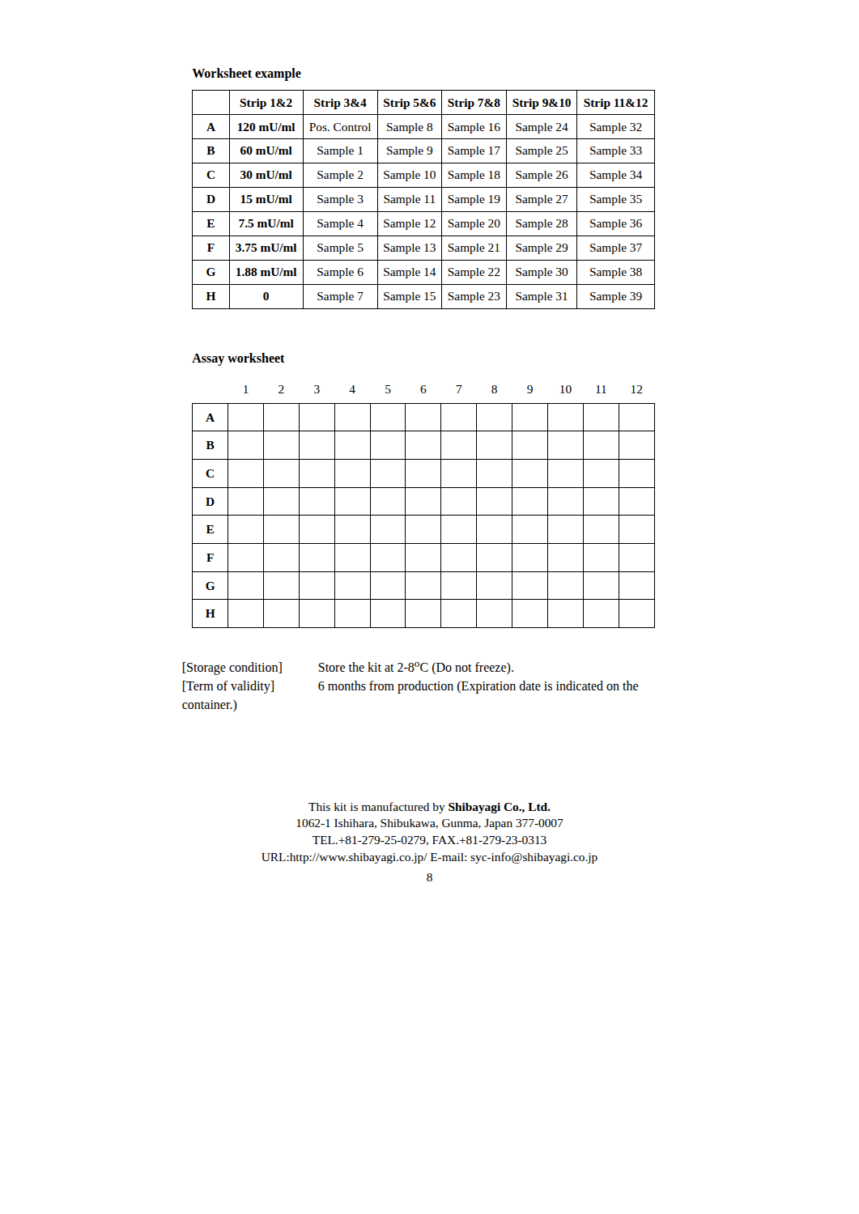Worksheet example
| | Strip 1&2 | Strip 3&4 | Strip 5&6 | Strip 7&8 | Strip 9&10 | Strip 11&12 |
| --- | --- | --- | --- | --- | --- | --- |
| A | 120 mU/ml | Pos. Control | Sample 8 | Sample 16 | Sample 24 | Sample 32 |
| B | 60 mU/ml | Sample 1 | Sample 9 | Sample 17 | Sample 25 | Sample 33 |
| C | 30 mU/ml | Sample 2 | Sample 10 | Sample 18 | Sample 26 | Sample 34 |
| D | 15 mU/ml | Sample 3 | Sample 11 | Sample 19 | Sample 27 | Sample 35 |
| E | 7.5 mU/ml | Sample 4 | Sample 12 | Sample 20 | Sample 28 | Sample 36 |
| F | 3.75 mU/ml | Sample 5 | Sample 13 | Sample 21 | Sample 29 | Sample 37 |
| G | 1.88 mU/ml | Sample 6 | Sample 14 | Sample 22 | Sample 30 | Sample 38 |
| H | 0 | Sample 7 | Sample 15 | Sample 23 | Sample 31 | Sample 39 |
Assay worksheet
| | 1 | 2 | 3 | 4 | 5 | 6 | 7 | 8 | 9 | 10 | 11 | 12 |
| --- | --- | --- | --- | --- | --- | --- | --- | --- | --- | --- | --- | --- |
| A | | | | | | | | | | | | |
| B | | | | | | | | | | | | |
| C | | | | | | | | | | | | |
| D | | | | | | | | | | | | |
| E | | | | | | | | | | | | |
| F | | | | | | | | | | | | |
| G | | | | | | | | | | | | |
| H | | | | | | | | | | | | |
[Storage condition] Store the kit at 2-8oC (Do not freeze).
[Term of validity] 6 months from production (Expiration date is indicated on the container.)
This kit is manufactured by Shibayagi Co., Ltd.
1062-1 Ishihara, Shibukawa, Gunma, Japan 377-0007
TEL.+81-279-25-0279, FAX.+81-279-23-0313
URL:http://www.shibayagi.co.jp/ E-mail: syc-info@shibayagi.co.jp
8